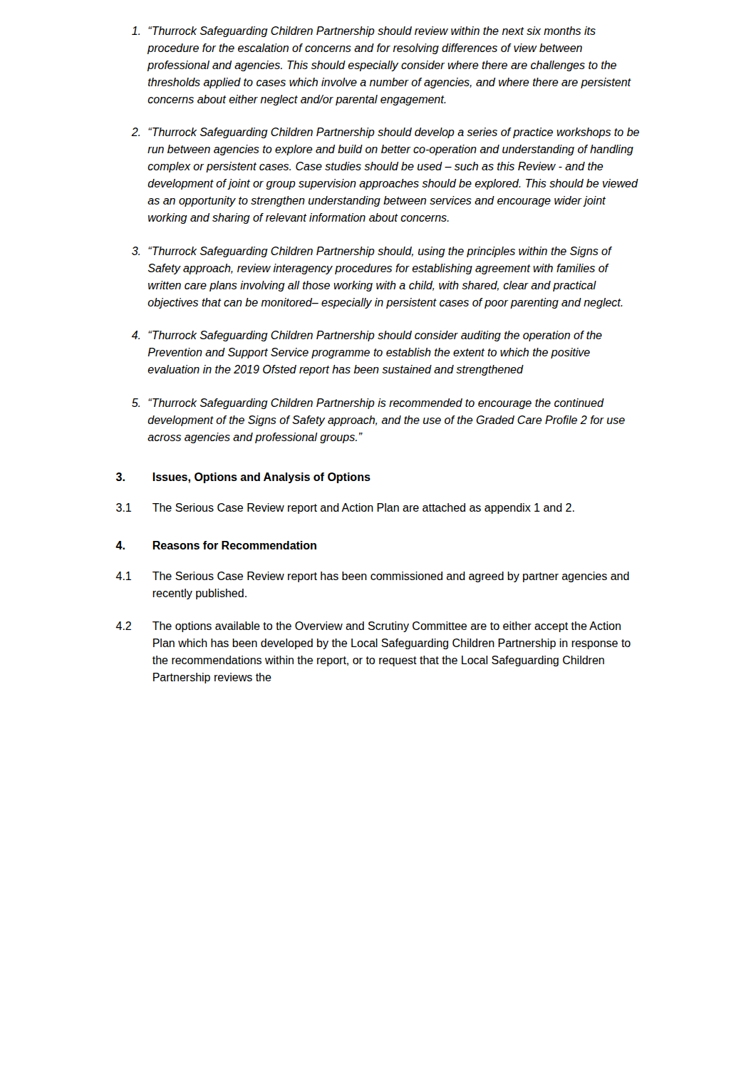“Thurrock Safeguarding Children Partnership should review within the next six months its procedure for the escalation of concerns and for resolving differences of view between professional and agencies. This should especially consider where there are challenges to the thresholds applied to cases which involve a number of agencies, and where there are persistent concerns about either neglect and/or parental engagement.
“Thurrock Safeguarding Children Partnership should develop a series of practice workshops to be run between agencies to explore and build on better co-operation and understanding of handling complex or persistent cases. Case studies should be used – such as this Review - and the development of joint or group supervision approaches should be explored. This should be viewed as an opportunity to strengthen understanding between services and encourage wider joint working and sharing of relevant information about concerns.
“Thurrock Safeguarding Children Partnership should, using the principles within the Signs of Safety approach, review interagency procedures for establishing agreement with families of written care plans involving all those working with a child, with shared, clear and practical objectives that can be monitored– especially in persistent cases of poor parenting and neglect.
“Thurrock Safeguarding Children Partnership should consider auditing the operation of the Prevention and Support Service programme to establish the extent to which the positive evaluation in the 2019 Ofsted report has been sustained and strengthened
“Thurrock Safeguarding Children Partnership is recommended to encourage the continued development of the Signs of Safety approach, and the use of the Graded Care Profile 2 for use across agencies and professional groups.”
3. Issues, Options and Analysis of Options
3.1 The Serious Case Review report and Action Plan are attached as appendix 1 and 2.
4. Reasons for Recommendation
4.1 The Serious Case Review report has been commissioned and agreed by partner agencies and recently published.
4.2 The options available to the Overview and Scrutiny Committee are to either accept the Action Plan which has been developed by the Local Safeguarding Children Partnership in response to the recommendations within the report, or to request that the Local Safeguarding Children Partnership reviews the